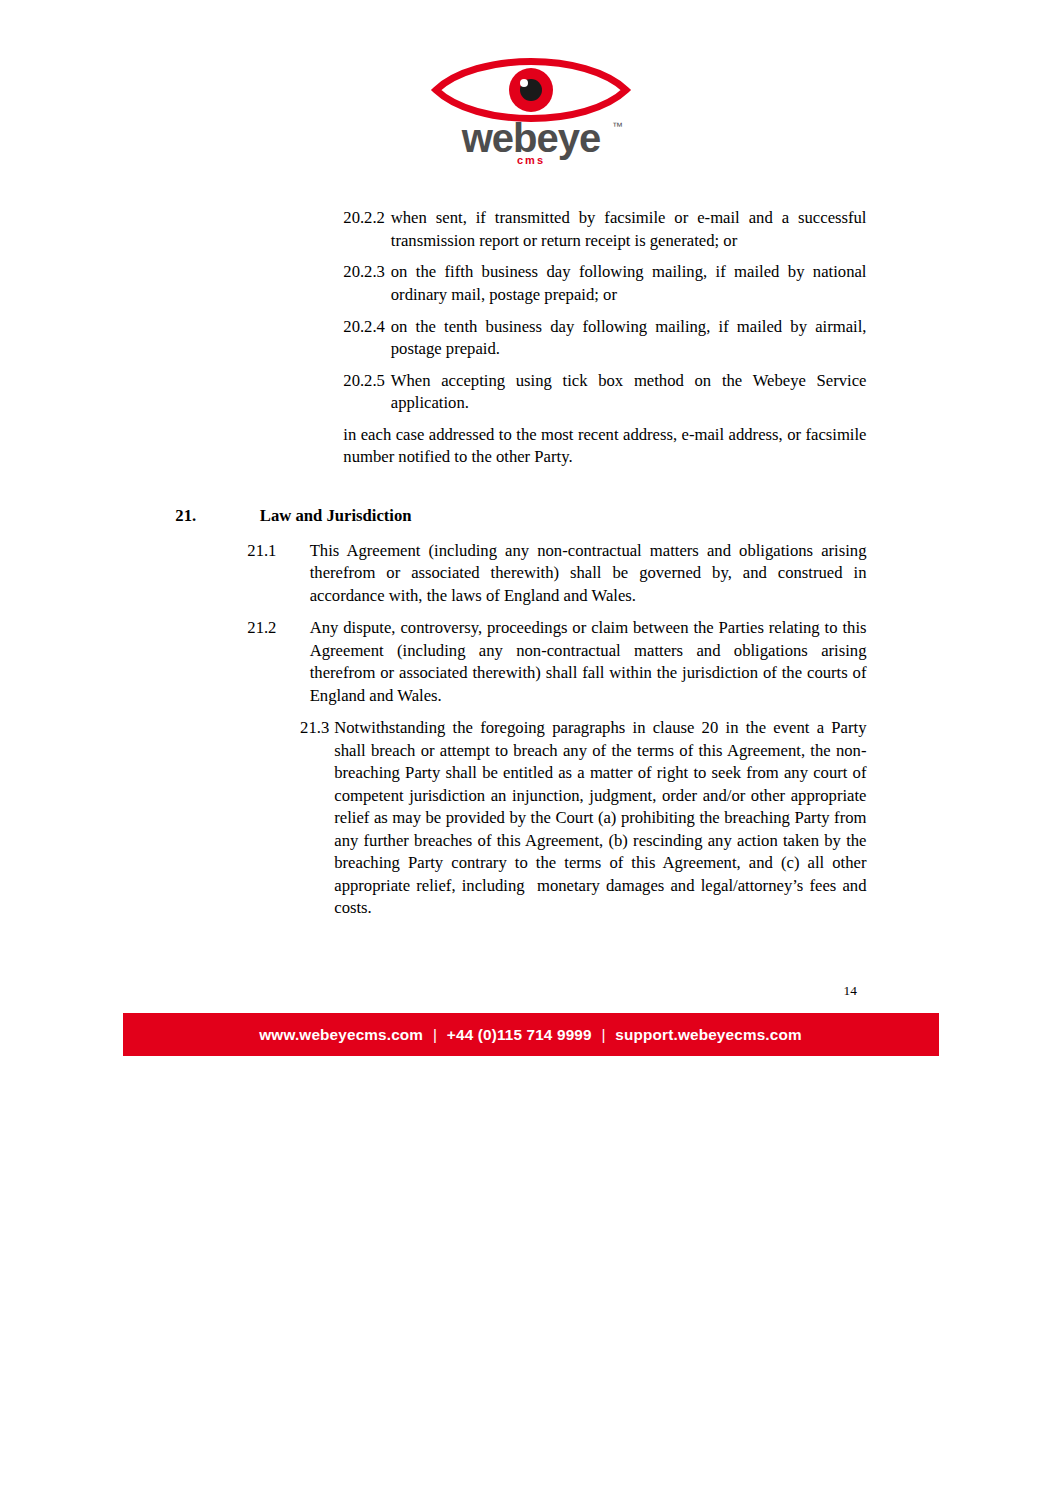webeye ™ cms
20.2.2 when sent, if transmitted by facsimile or e-mail and a successful transmission report or return receipt is generated; or
20.2.3 on the fifth business day following mailing, if mailed by national ordinary mail, postage prepaid; or
20.2.4 on the tenth business day following mailing, if mailed by airmail, postage prepaid.
20.2.5 When accepting using tick box method on the Webeye Service application.
in each case addressed to the most recent address, e-mail address, or facsimile number notified to the other Party.
21. Law and Jurisdiction
21.1 This Agreement (including any non-contractual matters and obligations arising therefrom or associated therewith) shall be governed by, and construed in accordance with, the laws of England and Wales.
21.2 Any dispute, controversy, proceedings or claim between the Parties relating to this Agreement (including any non-contractual matters and obligations arising therefrom or associated therewith) shall fall within the jurisdiction of the courts of England and Wales.
21.3 Notwithstanding the foregoing paragraphs in clause 20 in the event a Party shall breach or attempt to breach any of the terms of this Agreement, the non-breaching Party shall be entitled as a matter of right to seek from any court of competent jurisdiction an injunction, judgment, order and/or other appropriate relief as may be provided by the Court (a) prohibiting the breaching Party from any further breaches of this Agreement, (b) rescinding any action taken by the breaching Party contrary to the terms of this Agreement, and (c) all other appropriate relief, including monetary damages and legal/attorney’s fees and costs.
14
www.webeyecms.com | +44 (0)115 714 9999 | support.webeyecms.com